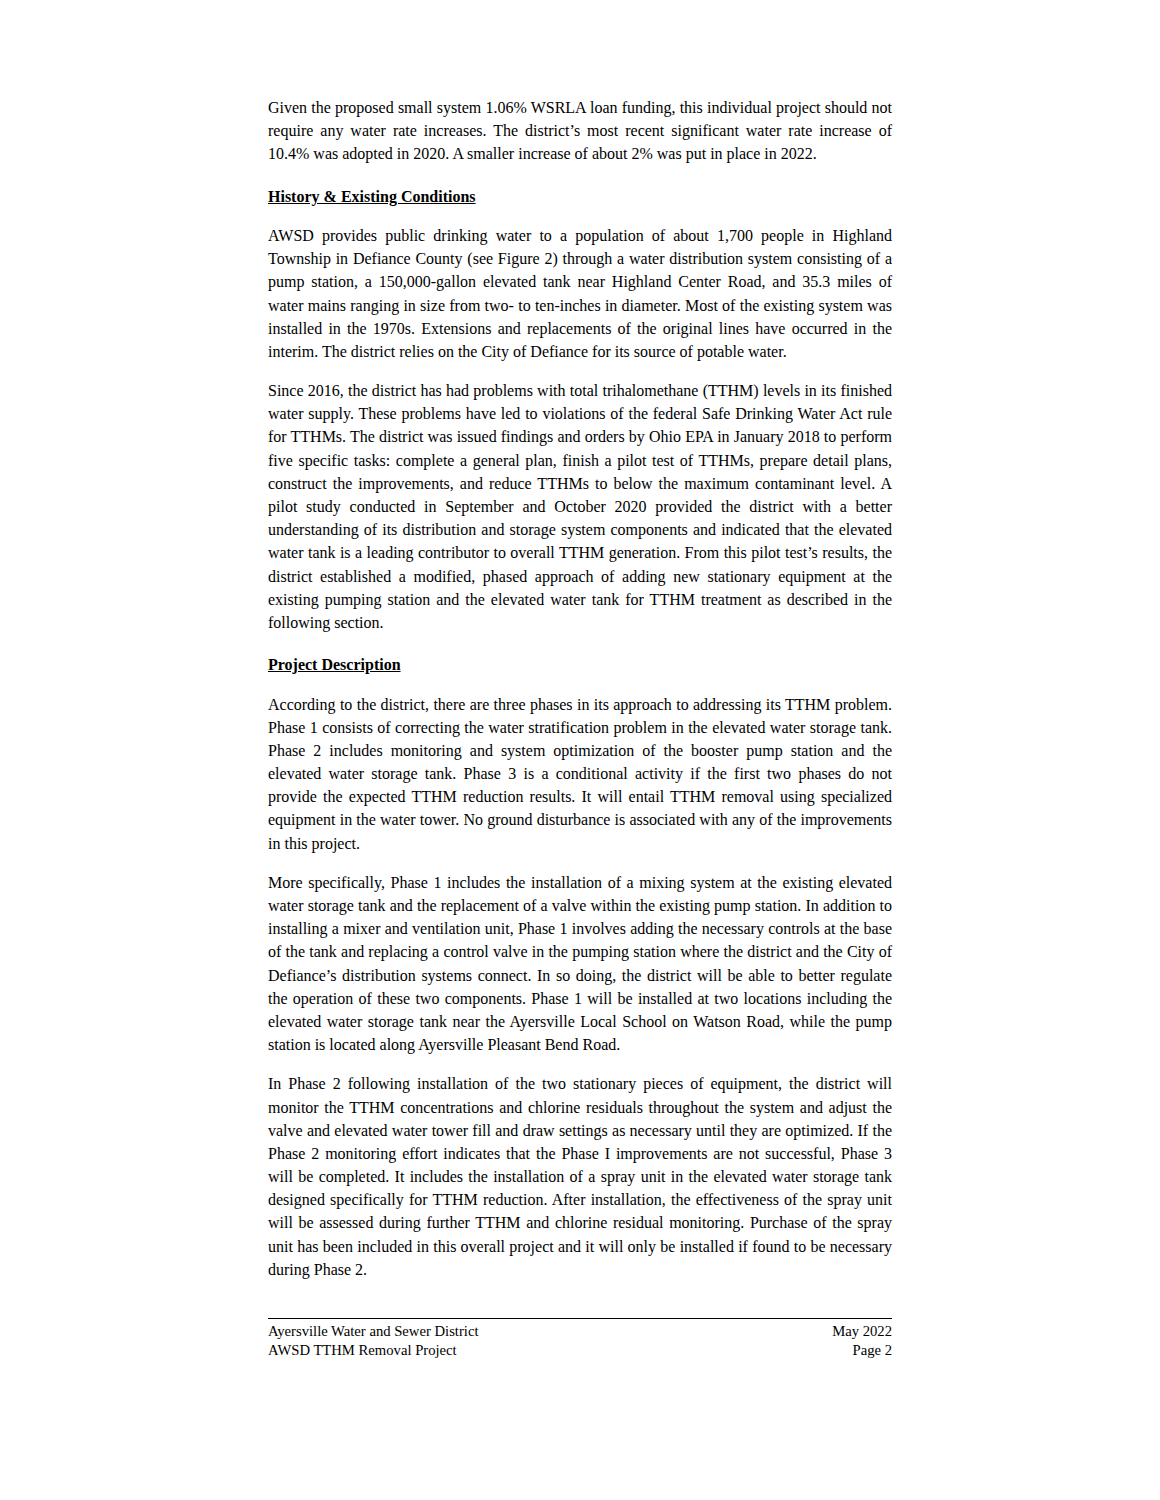Given the proposed small system 1.06% WSRLA loan funding, this individual project should not require any water rate increases. The district’s most recent significant water rate increase of 10.4% was adopted in 2020. A smaller increase of about 2% was put in place in 2022.
History & Existing Conditions
AWSD provides public drinking water to a population of about 1,700 people in Highland Township in Defiance County (see Figure 2) through a water distribution system consisting of a pump station, a 150,000-gallon elevated tank near Highland Center Road, and 35.3 miles of water mains ranging in size from two- to ten-inches in diameter. Most of the existing system was installed in the 1970s. Extensions and replacements of the original lines have occurred in the interim. The district relies on the City of Defiance for its source of potable water.
Since 2016, the district has had problems with total trihalomethane (TTHM) levels in its finished water supply. These problems have led to violations of the federal Safe Drinking Water Act rule for TTHMs. The district was issued findings and orders by Ohio EPA in January 2018 to perform five specific tasks: complete a general plan, finish a pilot test of TTHMs, prepare detail plans, construct the improvements, and reduce TTHMs to below the maximum contaminant level. A pilot study conducted in September and October 2020 provided the district with a better understanding of its distribution and storage system components and indicated that the elevated water tank is a leading contributor to overall TTHM generation. From this pilot test’s results, the district established a modified, phased approach of adding new stationary equipment at the existing pumping station and the elevated water tank for TTHM treatment as described in the following section.
Project Description
According to the district, there are three phases in its approach to addressing its TTHM problem. Phase 1 consists of correcting the water stratification problem in the elevated water storage tank. Phase 2 includes monitoring and system optimization of the booster pump station and the elevated water storage tank. Phase 3 is a conditional activity if the first two phases do not provide the expected TTHM reduction results. It will entail TTHM removal using specialized equipment in the water tower. No ground disturbance is associated with any of the improvements in this project.
More specifically, Phase 1 includes the installation of a mixing system at the existing elevated water storage tank and the replacement of a valve within the existing pump station. In addition to installing a mixer and ventilation unit, Phase 1 involves adding the necessary controls at the base of the tank and replacing a control valve in the pumping station where the district and the City of Defiance’s distribution systems connect. In so doing, the district will be able to better regulate the operation of these two components. Phase 1 will be installed at two locations including the elevated water storage tank near the Ayersville Local School on Watson Road, while the pump station is located along Ayersville Pleasant Bend Road.
In Phase 2 following installation of the two stationary pieces of equipment, the district will monitor the TTHM concentrations and chlorine residuals throughout the system and adjust the valve and elevated water tower fill and draw settings as necessary until they are optimized. If the Phase 2 monitoring effort indicates that the Phase I improvements are not successful, Phase 3 will be completed. It includes the installation of a spray unit in the elevated water storage tank designed specifically for TTHM reduction. After installation, the effectiveness of the spray unit will be assessed during further TTHM and chlorine residual monitoring. Purchase of the spray unit has been included in this overall project and it will only be installed if found to be necessary during Phase 2.
Ayersville Water and Sewer District
AWSD TTHM Removal Project
May 2022
Page 2